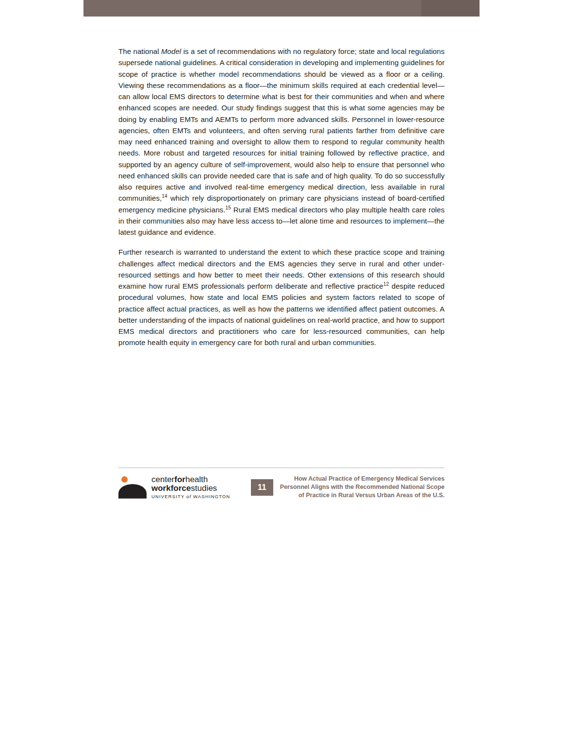The national Model is a set of recommendations with no regulatory force; state and local regulations supersede national guidelines. A critical consideration in developing and implementing guidelines for scope of practice is whether model recommendations should be viewed as a floor or a ceiling. Viewing these recommendations as a floor—the minimum skills required at each credential level—can allow local EMS directors to determine what is best for their communities and when and where enhanced scopes are needed. Our study findings suggest that this is what some agencies may be doing by enabling EMTs and AEMTs to perform more advanced skills. Personnel in lower-resource agencies, often EMTs and volunteers, and often serving rural patients farther from definitive care may need enhanced training and oversight to allow them to respond to regular community health needs. More robust and targeted resources for initial training followed by reflective practice, and supported by an agency culture of self-improvement, would also help to ensure that personnel who need enhanced skills can provide needed care that is safe and of high quality. To do so successfully also requires active and involved real-time emergency medical direction, less available in rural communities,14 which rely disproportionately on primary care physicians instead of board-certified emergency medicine physicians.15 Rural EMS medical directors who play multiple health care roles in their communities also may have less access to—let alone time and resources to implement—the latest guidance and evidence.
Further research is warranted to understand the extent to which these practice scope and training challenges affect medical directors and the EMS agencies they serve in rural and other under-resourced settings and how better to meet their needs. Other extensions of this research should examine how rural EMS professionals perform deliberate and reflective practice12 despite reduced procedural volumes, how state and local EMS policies and system factors related to scope of practice affect actual practices, as well as how the patterns we identified affect patient outcomes. A better understanding of the impacts of national guidelines on real-world practice, and how to support EMS medical directors and practitioners who care for less-resourced communities, can help promote health equity in emergency care for both rural and urban communities.
centerforhealth
workforcestudies
UNIVERSITY of WASHINGTON
11
How Actual Practice of Emergency Medical Services
Personnel Aligns with the Recommended National Scope
of Practice in Rural Versus Urban Areas of the U.S.